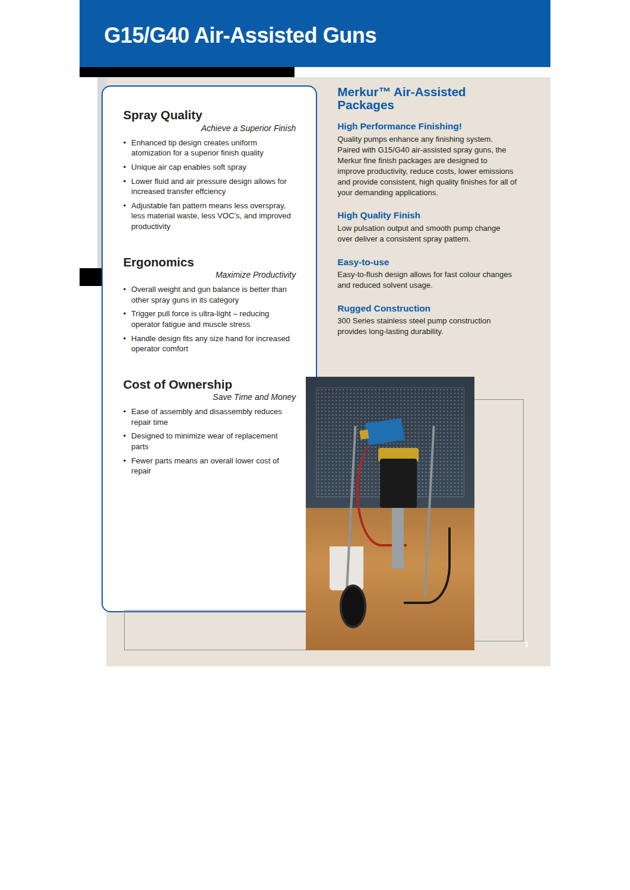G15/G40 Air-Assisted Guns
Spray Quality
Achieve a Superior Finish
Enhanced tip design creates uniform atomization for a superior finish quality
Unique air cap enables soft spray
Lower fluid and air pressure design allows for increased transfer effciency
Adjustable fan pattern means less overspray, less material waste, less VOC’s, and improved productivity
Ergonomics
Maximize Productivity
Overall weight and gun balance is better than other spray guns in its category
Trigger pull force is ultra-light – reducing operator fatigue and muscle stress
Handle design fits any size hand for increased operator comfort
Cost of Ownership
Save Time and Money
Ease of assembly and disassembly reduces repair time
Designed to minimize wear of replacement parts
Fewer parts means an overall lower cost of repair
Merkur™ Air-Assisted Packages
High Performance Finishing!
Quality pumps enhance any finishing system. Paired with G15/G40 air-assisted spray guns, the Merkur fine finish packages are designed to improve productivity, reduce costs, lower emissions and provide consistent, high quality finishes for all of your demanding applications.
High Quality Finish
Low pulsation output and smooth pump change over deliver a consistent spray pattern.
Easy-to-use
Easy-to-flush design allows for fast colour changes and reduced solvent usage.
Rugged Construction
300 Series stainless steel pump construction provides long-lasting durability.
3